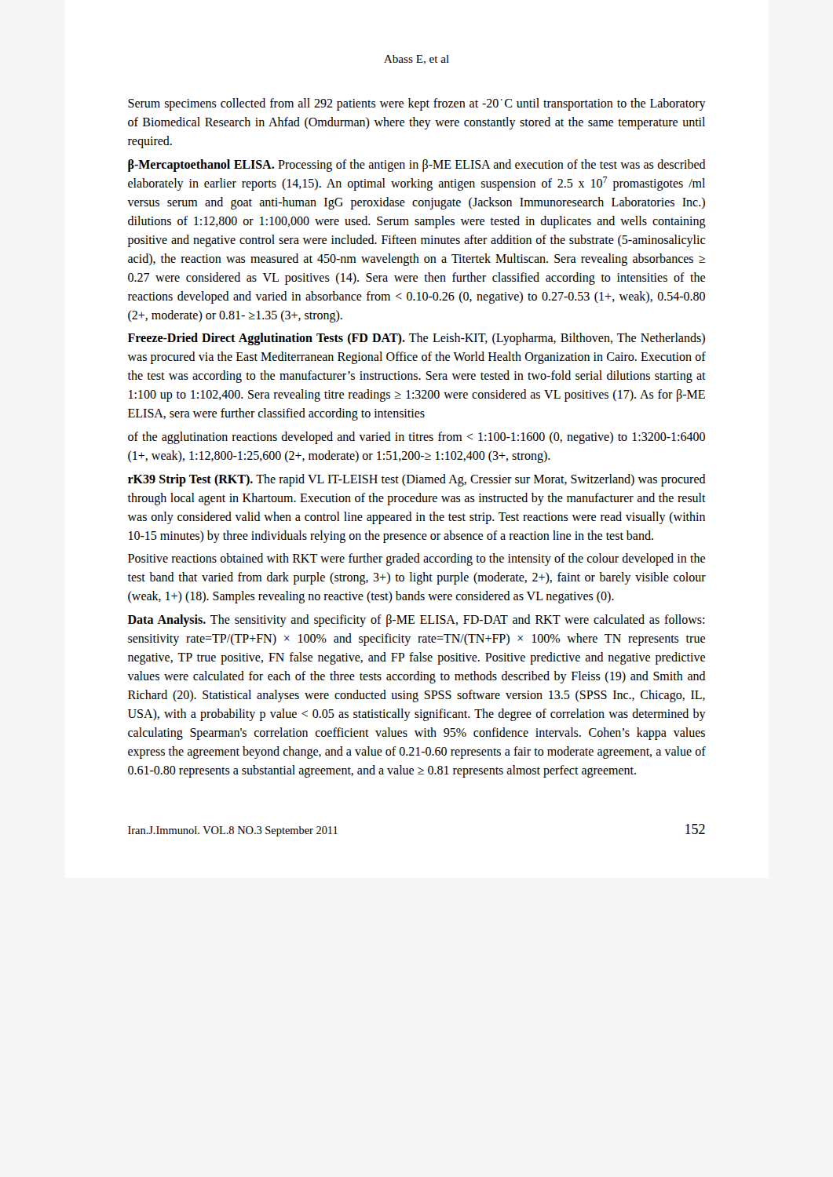Abass E, et al
Serum specimens collected from all 292 patients were kept frozen at -20˙C until transportation to the Laboratory of Biomedical Research in Ahfad (Omdurman) where they were constantly stored at the same temperature until required.
β-Mercaptoethanol ELISA. Processing of the antigen in β-ME ELISA and execution of the test was as described elaborately in earlier reports (14,15). An optimal working antigen suspension of 2.5 x 107 promastigotes /ml versus serum and goat anti-human IgG peroxidase conjugate (Jackson Immunoresearch Laboratories Inc.) dilutions of 1:12,800 or 1:100,000 were used. Serum samples were tested in duplicates and wells containing positive and negative control sera were included. Fifteen minutes after addition of the substrate (5-aminosalicylic acid), the reaction was measured at 450-nm wavelength on a Titertek Multiscan. Sera revealing absorbances ≥ 0.27 were considered as VL positives (14). Sera were then further classified according to intensities of the reactions developed and varied in absorbance from < 0.10-0.26 (0, negative) to 0.27-0.53 (1+, weak), 0.54-0.80 (2+, moderate) or 0.81- ≥1.35 (3+, strong).
Freeze-Dried Direct Agglutination Tests (FD DAT). The Leish-KIT, (Lyopharma, Bilthoven, The Netherlands) was procured via the East Mediterranean Regional Office of the World Health Organization in Cairo. Execution of the test was according to the manufacturer’s instructions. Sera were tested in two-fold serial dilutions starting at 1:100 up to 1:102,400. Sera revealing titre readings ≥ 1:3200 were considered as VL positives (17). As for β-ME ELISA, sera were further classified according to intensities
of the agglutination reactions developed and varied in titres from < 1:100-1:1600 (0, negative) to 1:3200-1:6400 (1+, weak), 1:12,800-1:25,600 (2+, moderate) or 1:51,200-≥ 1:102,400 (3+, strong).
rK39 Strip Test (RKT). The rapid VL IT-LEISH test (Diamed Ag, Cressier sur Morat, Switzerland) was procured through local agent in Khartoum. Execution of the procedure was as instructed by the manufacturer and the result was only considered valid when a control line appeared in the test strip. Test reactions were read visually (within 10-15 minutes) by three individuals relying on the presence or absence of a reaction line in the test band.
Positive reactions obtained with RKT were further graded according to the intensity of the colour developed in the test band that varied from dark purple (strong, 3+) to light purple (moderate, 2+), faint or barely visible colour (weak, 1+) (18). Samples revealing no reactive (test) bands were considered as VL negatives (0).
Data Analysis. The sensitivity and specificity of β-ME ELISA, FD-DAT and RKT were calculated as follows: sensitivity rate=TP/(TP+FN) × 100% and specificity rate=TN/(TN+FP) × 100% where TN represents true negative, TP true positive, FN false negative, and FP false positive. Positive predictive and negative predictive values were calculated for each of the three tests according to methods described by Fleiss (19) and Smith and Richard (20). Statistical analyses were conducted using SPSS software version 13.5 (SPSS Inc., Chicago, IL, USA), with a probability p value < 0.05 as statistically significant. The degree of correlation was determined by calculating Spearman's correlation coefficient values with 95% confidence intervals. Cohen’s kappa values express the agreement beyond change, and a value of 0.21-0.60 represents a fair to moderate agreement, a value of 0.61-0.80 represents a substantial agreement, and a value ≥ 0.81 represents almost perfect agreement.
Iran.J.Immunol. VOL.8 NO.3 September 2011 152